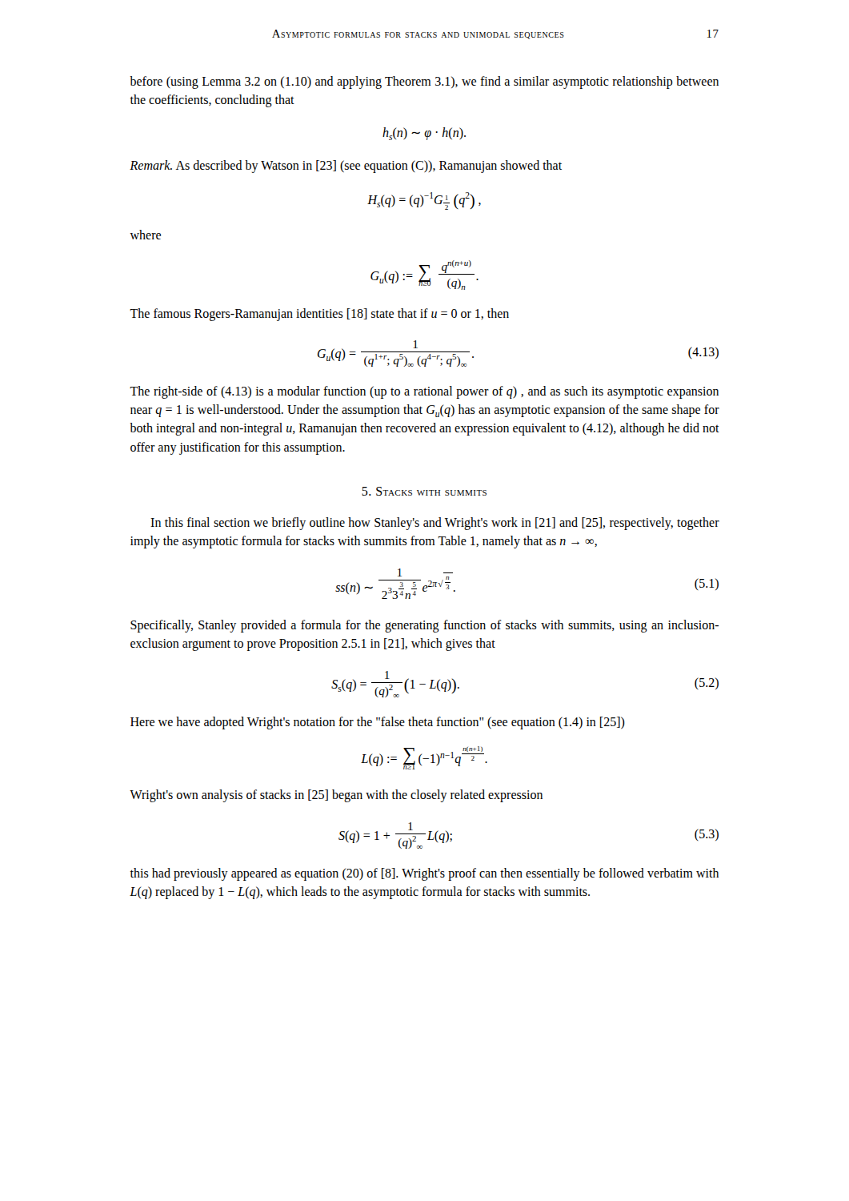Asymptotic formulas for stacks and unimodal sequences 17
before (using Lemma 3.2 on (1.10) and applying Theorem 3.1), we find a similar asymptotic relationship between the coefficients, concluding that
hs(n) ∼ φ · h(n).
Remark. As described by Watson in [23] (see equation (C)), Ramanujan showed that
Hs(q) = (q)−1G12 (q2) ,
where
Gu(q) := ∑n≥0 qn(n+u)(q)n.
The famous Rogers-Ramanujan identities [18] state that if u = 0 or 1, then
Gu(q) = 1(q1+r; q5)∞ (q4−r; q5)∞.
(4.13)
The right-side of (4.13) is a modular function (up to a rational power of q) , and as such its asymptotic expansion near q = 1 is well-understood. Under the assumption that Gu(q) has an asymptotic expansion of the same shape for both integral and non-integral u, Ramanujan then recovered an expression equivalent to (4.12), although he did not offer any justification for this assumption.
5. Stacks with summits
In this final section we briefly outline how Stanley's and Wright's work in [21] and [25], respectively, together imply the asymptotic formula for stacks with summits from Table 1, namely that as n → ∞,
ss(n) ∼ 123334n54 e2π√n 3.
(5.1)
Specifically, Stanley provided a formula for the generating function of stacks with summits, using an inclusion-exclusion argument to prove Proposition 2.5.1 in [21], which gives that
Ss(q) = 1(q)2∞(1 − L(q)).
(5.2)
Here we have adopted Wright's notation for the "false theta function" (see equation (1.4) in [25])
L(q) := ∑n≥1(−1)n−1qn(n+1) 2.
Wright's own analysis of stacks in [25] began with the closely related expression
S(q) = 1 + 1(q)2∞L(q);
(5.3)
this had previously appeared as equation (20) of [8]. Wright's proof can then essentially be followed verbatim with L(q) replaced by 1 − L(q), which leads to the asymptotic formula for stacks with summits.